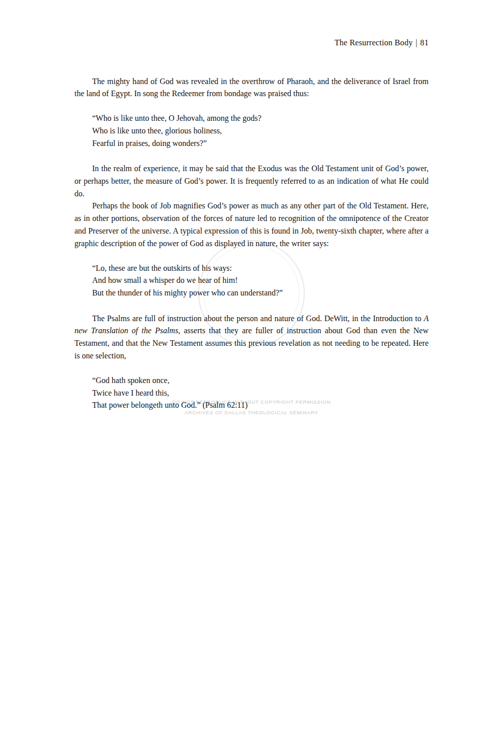DO NOT REPRODUCE WITHOUT COPYRIGHT PERMISSION
ARCHIVES OF DALLAS THEOLOGICAL SEMINARY
The Resurrection Body|81
The mighty hand of God was revealed in the overthrow of Pharaoh, and the deliverance of Israel from the land of Egypt. In song the Redeemer from bondage was praised thus:
“Who is like unto thee, O Jehovah, among the gods? Who is like unto thee, glorious holiness, Fearful in praises, doing wonders?”
In the realm of experience, it may be said that the Exodus was the Old Testament unit of God’s power, or perhaps better, the measure of God’s power. It is frequently referred to as an indication of what He could do.
Perhaps the book of Job magnifies God’s power as much as any other part of the Old Testament. Here, as in other portions, observation of the forces of nature led to recognition of the omnipotence of the Creator and Preserver of the universe. A typical expression of this is found in Job, twenty-sixth chapter, where after a graphic description of the power of God as displayed in nature, the writer says:
“Lo, these are but the outskirts of his ways: And how small a whisper do we hear of him! But the thunder of his mighty power who can understand?”
The Psalms are full of instruction about the person and nature of God. DeWitt, in the Introduction to A new Translation of the Psalms, asserts that they are fuller of instruction about God than even the New Testament, and that the New Testament assumes this previous revelation as not needing to be repeated. Here is one selection,
“God hath spoken once, Twice have I heard this, That power belongeth unto God.” (Psalm 62:11)